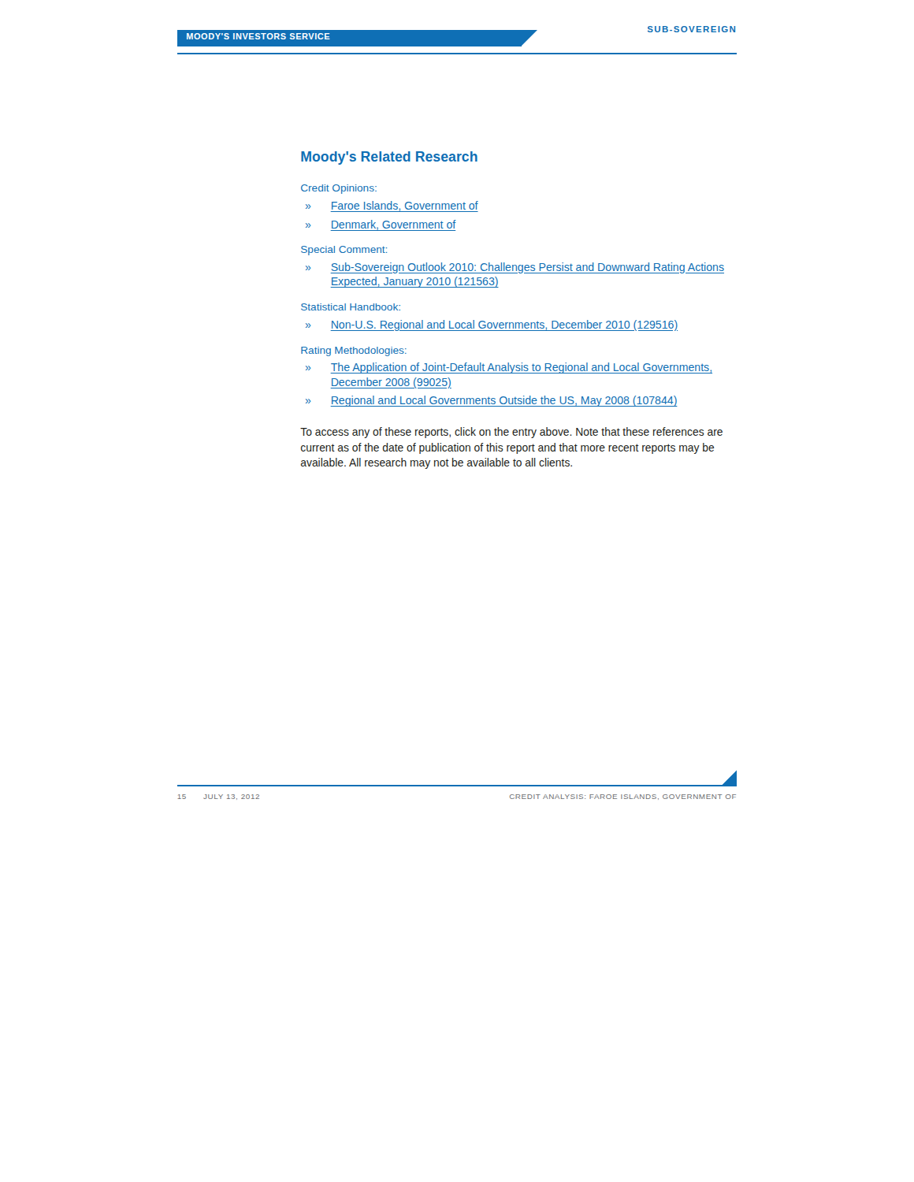Moody's Investors Service
Sub-Sovereign
Moody's Related Research
Credit Opinions:
Faroe Islands, Government of
Denmark, Government of
Special Comment:
Sub-Sovereign Outlook 2010: Challenges Persist and Downward Rating Actions Expected, January 2010 (121563)
Statistical Handbook:
Non-U.S. Regional and Local Governments, December 2010 (129516)
Rating Methodologies:
The Application of Joint-Default Analysis to Regional and Local Governments, December 2008 (99025)
Regional and Local Governments Outside the US, May 2008 (107844)
To access any of these reports, click on the entry above. Note that these references are current as of the date of publication of this report and that more recent reports may be available. All research may not be available to all clients.
15 July 13, 2012
Credit Analysis: Faroe Islands, Government of